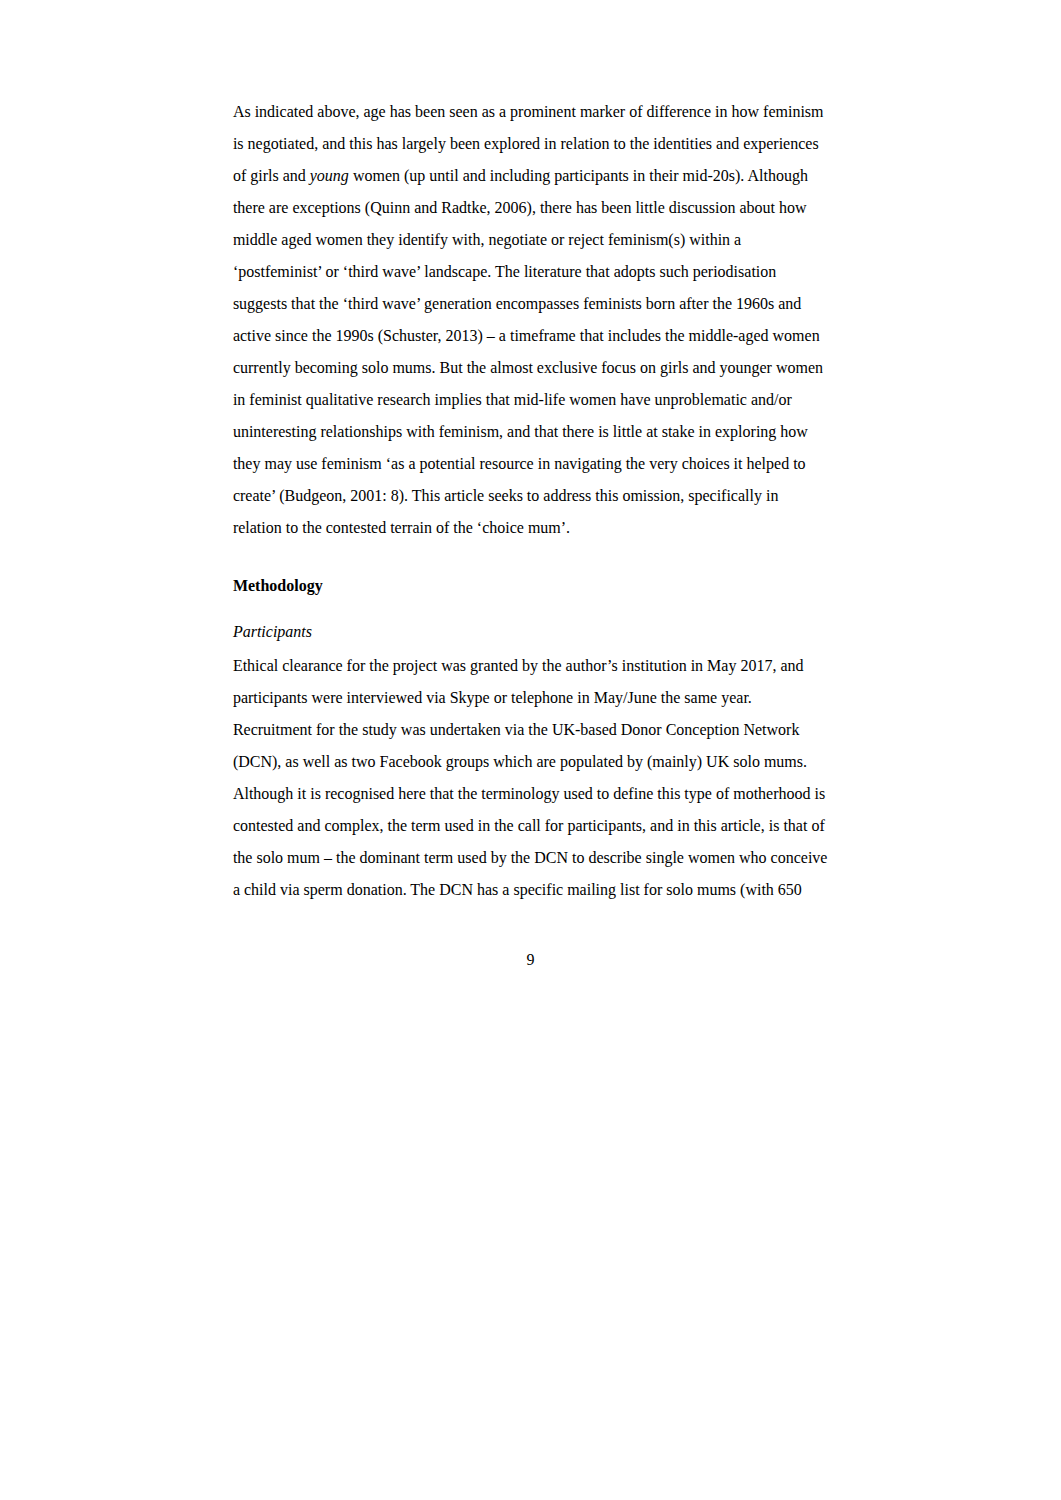As indicated above, age has been seen as a prominent marker of difference in how feminism is negotiated, and this has largely been explored in relation to the identities and experiences of girls and young women (up until and including participants in their mid-20s). Although there are exceptions (Quinn and Radtke, 2006), there has been little discussion about how middle aged women they identify with, negotiate or reject feminism(s) within a ‘postfeminist’ or ‘third wave’ landscape. The literature that adopts such periodisation suggests that the ‘third wave’ generation encompasses feminists born after the 1960s and active since the 1990s (Schuster, 2013) – a timeframe that includes the middle-aged women currently becoming solo mums. But the almost exclusive focus on girls and younger women in feminist qualitative research implies that mid-life women have unproblematic and/or uninteresting relationships with feminism, and that there is little at stake in exploring how they may use feminism ‘as a potential resource in navigating the very choices it helped to create’ (Budgeon, 2001: 8). This article seeks to address this omission, specifically in relation to the contested terrain of the ‘choice mum’.
Methodology
Participants
Ethical clearance for the project was granted by the author’s institution in May 2017, and participants were interviewed via Skype or telephone in May/June the same year. Recruitment for the study was undertaken via the UK-based Donor Conception Network (DCN), as well as two Facebook groups which are populated by (mainly) UK solo mums. Although it is recognised here that the terminology used to define this type of motherhood is contested and complex, the term used in the call for participants, and in this article, is that of the solo mum – the dominant term used by the DCN to describe single women who conceive a child via sperm donation. The DCN has a specific mailing list for solo mums (with 650
9